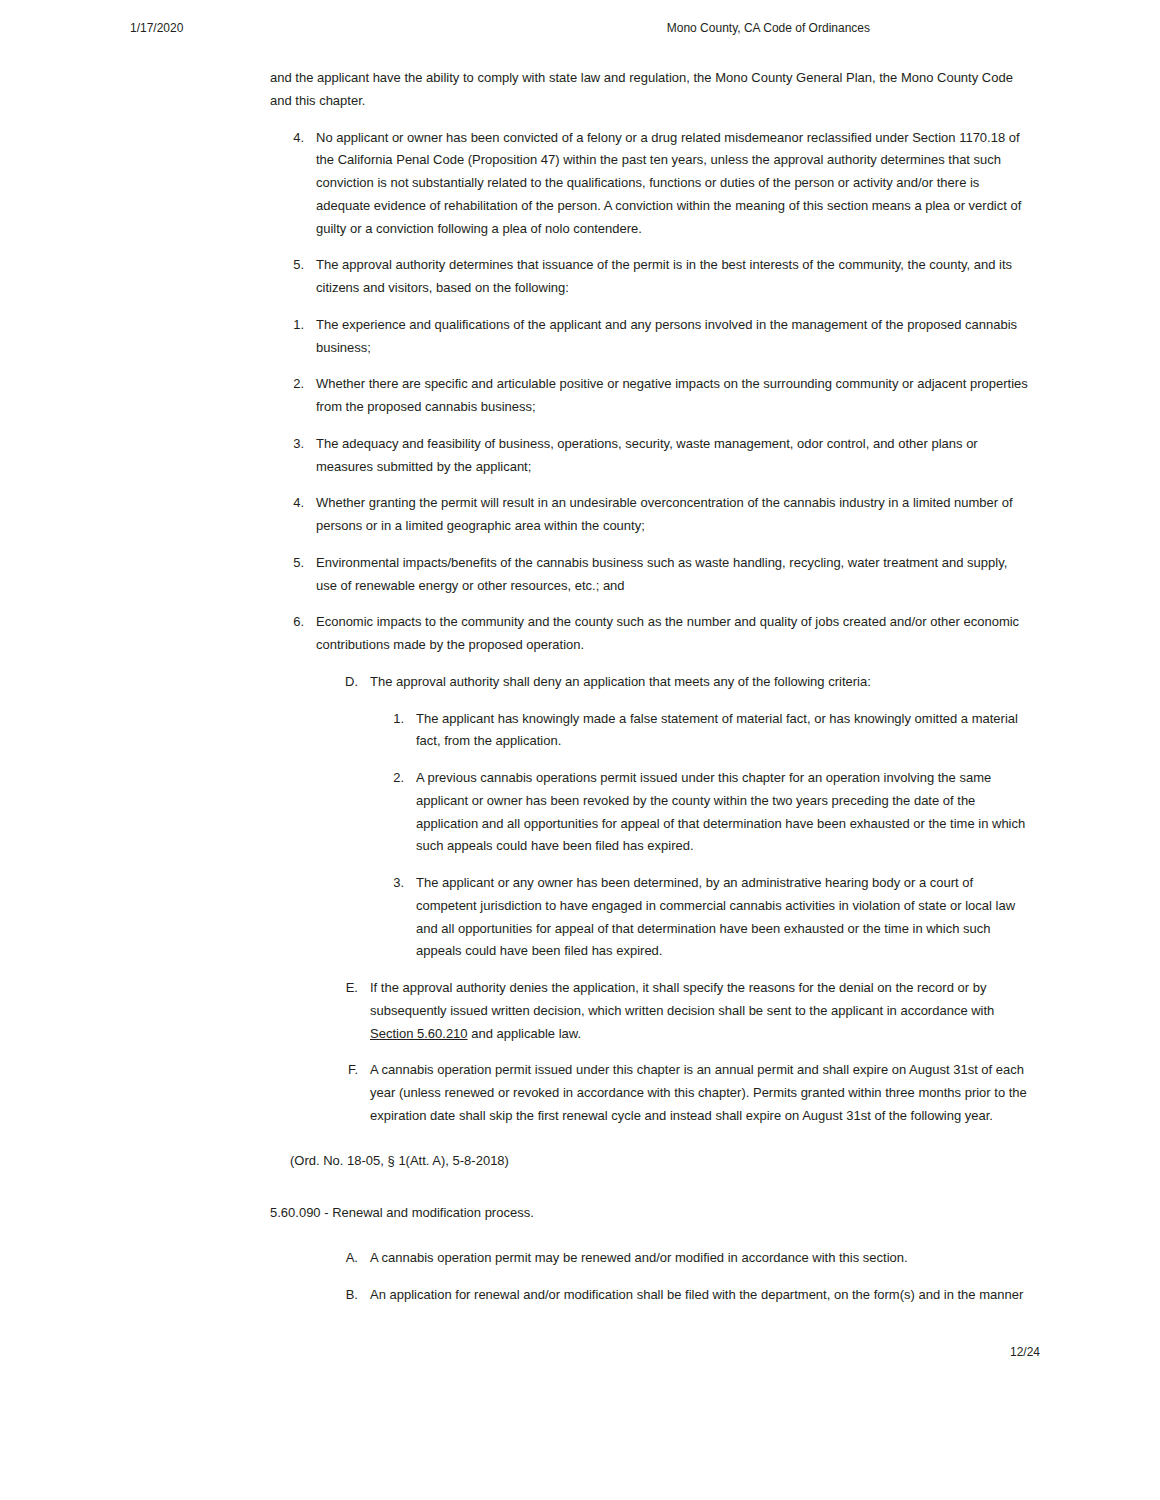1/17/2020
Mono County, CA Code of Ordinances
and the applicant have the ability to comply with state law and regulation, the Mono County General Plan, the Mono County Code and this chapter.
4. No applicant or owner has been convicted of a felony or a drug related misdemeanor reclassified under Section 1170.18 of the California Penal Code (Proposition 47) within the past ten years, unless the approval authority determines that such conviction is not substantially related to the qualifications, functions or duties of the person or activity and/or there is adequate evidence of rehabilitation of the person. A conviction within the meaning of this section means a plea or verdict of guilty or a conviction following a plea of nolo contendere.
5. The approval authority determines that issuance of the permit is in the best interests of the community, the county, and its citizens and visitors, based on the following:
1. The experience and qualifications of the applicant and any persons involved in the management of the proposed cannabis business;
2. Whether there are specific and articulable positive or negative impacts on the surrounding community or adjacent properties from the proposed cannabis business;
3. The adequacy and feasibility of business, operations, security, waste management, odor control, and other plans or measures submitted by the applicant;
4. Whether granting the permit will result in an undesirable overconcentration of the cannabis industry in a limited number of persons or in a limited geographic area within the county;
5. Environmental impacts/benefits of the cannabis business such as waste handling, recycling, water treatment and supply, use of renewable energy or other resources, etc.; and
6. Economic impacts to the community and the county such as the number and quality of jobs created and/or other economic contributions made by the proposed operation.
D. The approval authority shall deny an application that meets any of the following criteria:
1. The applicant has knowingly made a false statement of material fact, or has knowingly omitted a material fact, from the application.
2. A previous cannabis operations permit issued under this chapter for an operation involving the same applicant or owner has been revoked by the county within the two years preceding the date of the application and all opportunities for appeal of that determination have been exhausted or the time in which such appeals could have been filed has expired.
3. The applicant or any owner has been determined, by an administrative hearing body or a court of competent jurisdiction to have engaged in commercial cannabis activities in violation of state or local law and all opportunities for appeal of that determination have been exhausted or the time in which such appeals could have been filed has expired.
E. If the approval authority denies the application, it shall specify the reasons for the denial on the record or by subsequently issued written decision, which written decision shall be sent to the applicant in accordance with Section 5.60.210 and applicable law.
F. A cannabis operation permit issued under this chapter is an annual permit and shall expire on August 31st of each year (unless renewed or revoked in accordance with this chapter). Permits granted within three months prior to the expiration date shall skip the first renewal cycle and instead shall expire on August 31st of the following year.
(Ord. No. 18-05, § 1(Att. A), 5-8-2018)
5.60.090 - Renewal and modification process.
A. A cannabis operation permit may be renewed and/or modified in accordance with this section.
B. An application for renewal and/or modification shall be filed with the department, on the form(s) and in the manner
12/24